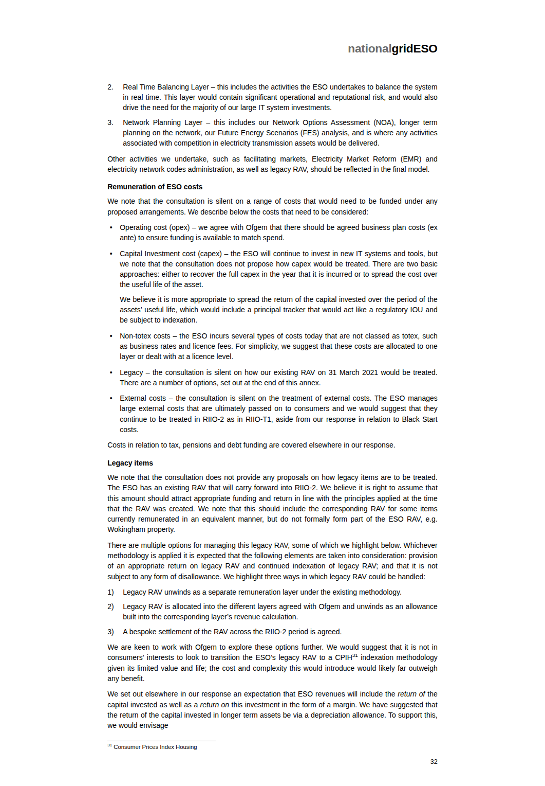national grid ESO
2. Real Time Balancing Layer – this includes the activities the ESO undertakes to balance the system in real time. This layer would contain significant operational and reputational risk, and would also drive the need for the majority of our large IT system investments.
3. Network Planning Layer – this includes our Network Options Assessment (NOA), longer term planning on the network, our Future Energy Scenarios (FES) analysis, and is where any activities associated with competition in electricity transmission assets would be delivered.
Other activities we undertake, such as facilitating markets, Electricity Market Reform (EMR) and electricity network codes administration, as well as legacy RAV, should be reflected in the final model.
Remuneration of ESO costs
We note that the consultation is silent on a range of costs that would need to be funded under any proposed arrangements. We describe below the costs that need to be considered:
Operating cost (opex) – we agree with Ofgem that there should be agreed business plan costs (ex ante) to ensure funding is available to match spend.
Capital Investment cost (capex) – the ESO will continue to invest in new IT systems and tools, but we note that the consultation does not propose how capex would be treated. There are two basic approaches: either to recover the full capex in the year that it is incurred or to spread the cost over the useful life of the asset.
We believe it is more appropriate to spread the return of the capital invested over the period of the assets’ useful life, which would include a principal tracker that would act like a regulatory IOU and be subject to indexation.
Non-totex costs – the ESO incurs several types of costs today that are not classed as totex, such as business rates and licence fees. For simplicity, we suggest that these costs are allocated to one layer or dealt with at a licence level.
Legacy – the consultation is silent on how our existing RAV on 31 March 2021 would be treated. There are a number of options, set out at the end of this annex.
External costs – the consultation is silent on the treatment of external costs. The ESO manages large external costs that are ultimately passed on to consumers and we would suggest that they continue to be treated in RIIO-2 as in RIIO-T1, aside from our response in relation to Black Start costs.
Costs in relation to tax, pensions and debt funding are covered elsewhere in our response.
Legacy items
We note that the consultation does not provide any proposals on how legacy items are to be treated. The ESO has an existing RAV that will carry forward into RIIO-2. We believe it is right to assume that this amount should attract appropriate funding and return in line with the principles applied at the time that the RAV was created. We note that this should include the corresponding RAV for some items currently remunerated in an equivalent manner, but do not formally form part of the ESO RAV, e.g. Wokingham property.
There are multiple options for managing this legacy RAV, some of which we highlight below. Whichever methodology is applied it is expected that the following elements are taken into consideration: provision of an appropriate return on legacy RAV and continued indexation of legacy RAV; and that it is not subject to any form of disallowance. We highlight three ways in which legacy RAV could be handled:
1) Legacy RAV unwinds as a separate remuneration layer under the existing methodology.
2) Legacy RAV is allocated into the different layers agreed with Ofgem and unwinds as an allowance built into the corresponding layer’s revenue calculation.
3) A bespoke settlement of the RAV across the RIIO-2 period is agreed.
We are keen to work with Ofgem to explore these options further. We would suggest that it is not in consumers’ interests to look to transition the ESO’s legacy RAV to a CPIH31 indexation methodology given its limited value and life; the cost and complexity this would introduce would likely far outweigh any benefit.
We set out elsewhere in our response an expectation that ESO revenues will include the return of the capital invested as well as a return on this investment in the form of a margin. We have suggested that the return of the capital invested in longer term assets be via a depreciation allowance. To support this, we would envisage
31 Consumer Prices Index Housing
32